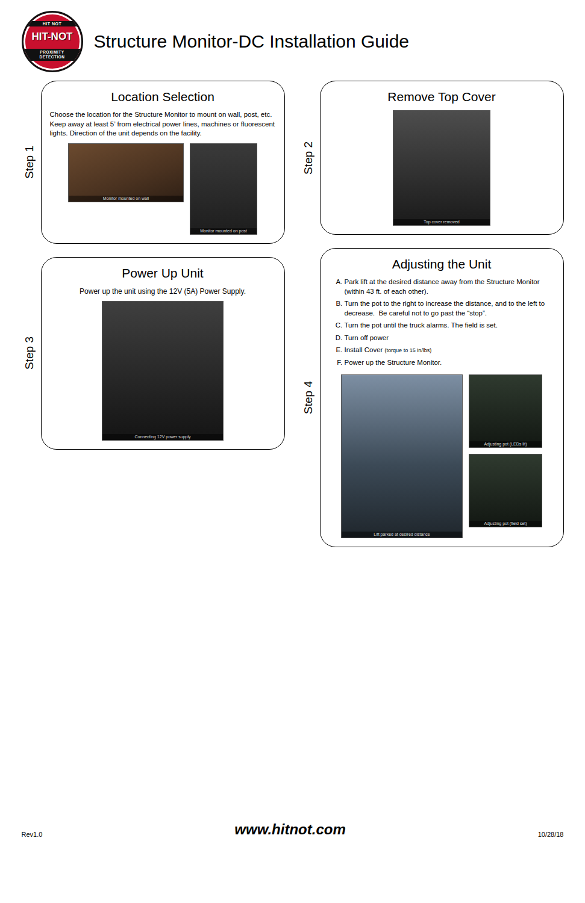HIT NOT
HIT-NOT
PROXIMITY
DETECTION
Structure Monitor-DC Installation Guide
Step 1
Location Selection
Choose the location for the Structure Monitor to mount on wall, post, etc. Keep away at least 5’ from electrical power lines, machines or fluorescent lights. Direction of the unit depends on the facility.
Step 3
Power Up Unit
Power up the unit using the 12V (5A) Power Supply.
Step 2
Remove Top Cover
Step 4
Adjusting the Unit
Park lift at the desired distance away from the Structure Monitor (within 43 ft. of each other).
Turn the pot to the right to increase the distance, and to the left to decrease. Be careful not to go past the “stop”.
Turn the pot until the truck alarms. The field is set.
Turn off power
Install Cover (torque to 15 in/lbs)
Power up the Structure Monitor.
Rev1.0
www.hitnot.com
10/28/18